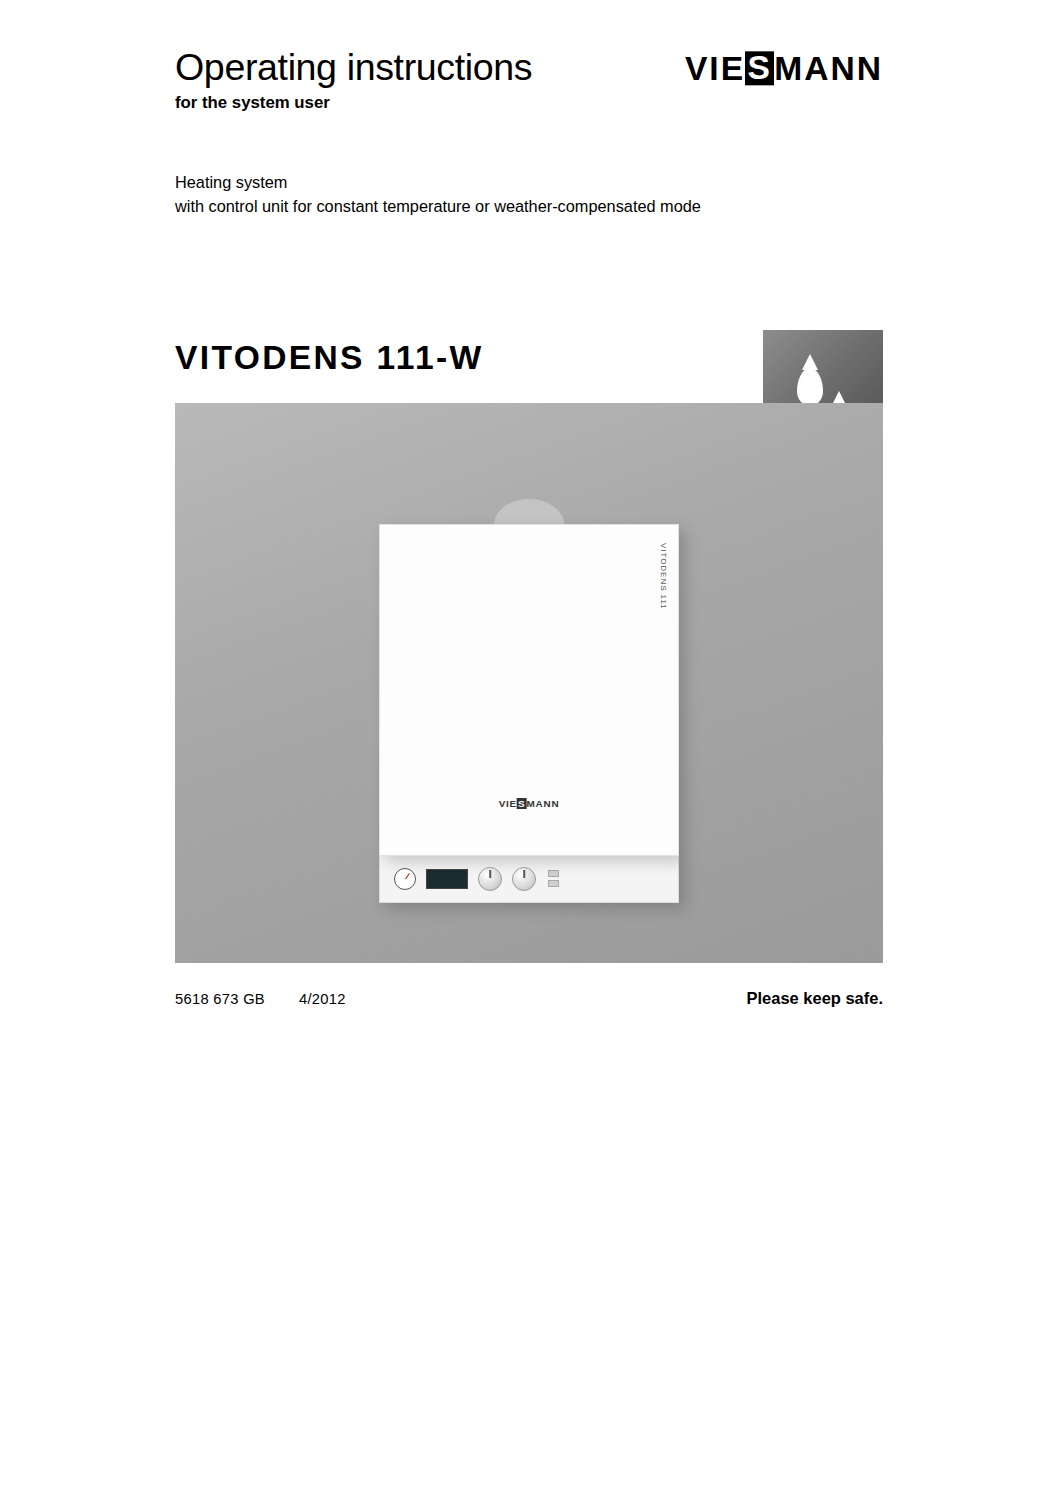Operating instructions
for the system user
VIESMANN
Heating system
with control unit for constant temperature or weather-compensated mode
VITODENS 111-W
VITODENS 111 VIESMANN
5618 673 GB4/2012
Please keep safe.